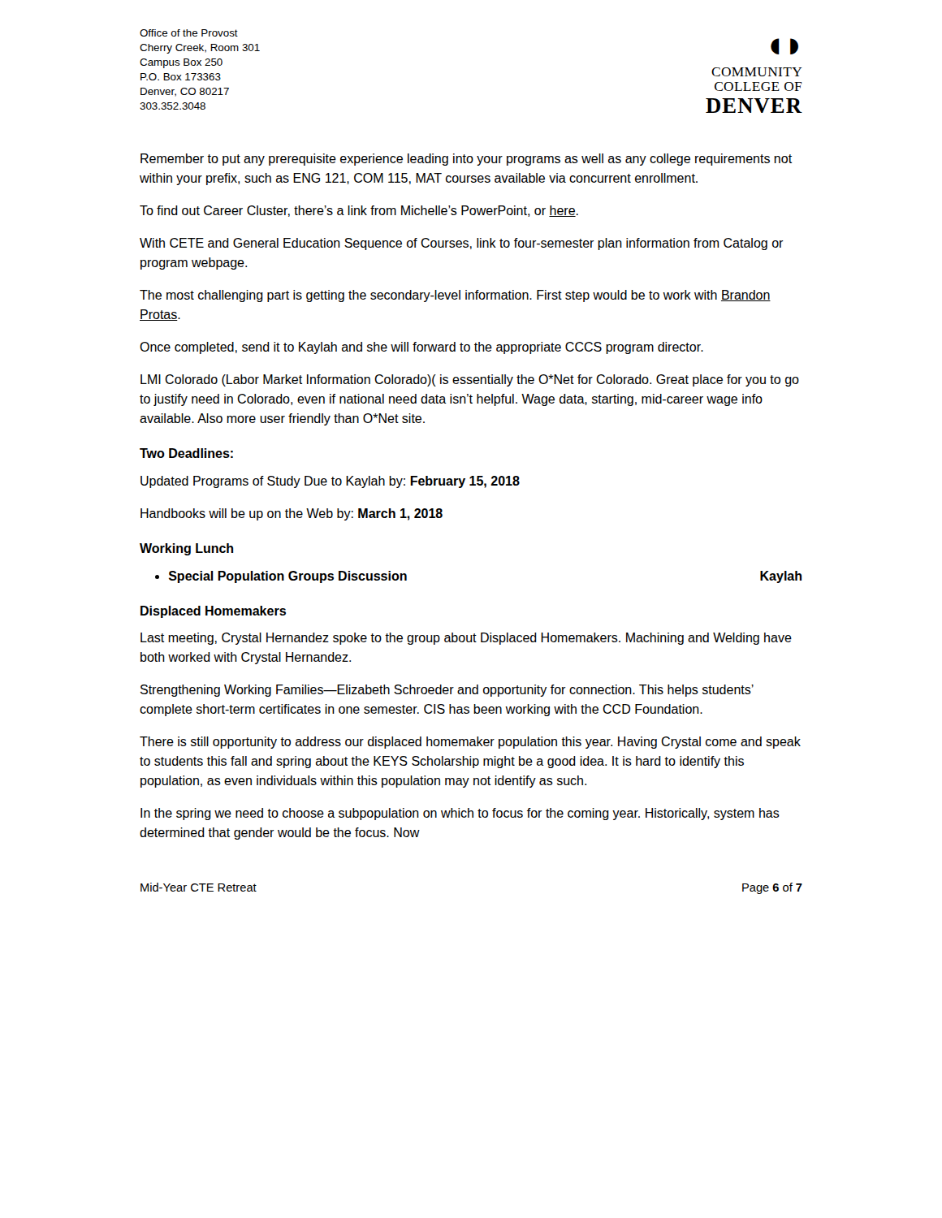Office of the Provost Cherry Creek, Room 301 Campus Box 250 P.O. Box 173363 Denver, CO 80217 303.352.3048
◖◗
Community
College ofDenver
Remember to put any prerequisite experience leading into your programs as well as any college requirements not within your prefix, such as ENG 121, COM 115, MAT courses available via concurrent enrollment.
To find out Career Cluster, there’s a link from Michelle’s PowerPoint, or here.
With CETE and General Education Sequence of Courses, link to four-semester plan information from Catalog or program webpage.
The most challenging part is getting the secondary-level information. First step would be to work with Brandon Protas.
Once completed, send it to Kaylah and she will forward to the appropriate CCCS program director.
LMI Colorado (Labor Market Information Colorado)( is essentially the O*Net for Colorado. Great place for you to go to justify need in Colorado, even if national need data isn’t helpful. Wage data, starting, mid-career wage info available. Also more user friendly than O*Net site.
Two Deadlines:
Updated Programs of Study Due to Kaylah by: February 15, 2018
Handbooks will be up on the Web by: March 1, 2018
Working Lunch
Special Population Groups Discussion Kaylah
Displaced Homemakers
Last meeting, Crystal Hernandez spoke to the group about Displaced Homemakers. Machining and Welding have both worked with Crystal Hernandez.
Strengthening Working Families—Elizabeth Schroeder and opportunity for connection. This helps students’ complete short-term certificates in one semester. CIS has been working with the CCD Foundation.
There is still opportunity to address our displaced homemaker population this year. Having Crystal come and speak to students this fall and spring about the KEYS Scholarship might be a good idea. It is hard to identify this population, as even individuals within this population may not identify as such.
In the spring we need to choose a subpopulation on which to focus for the coming year. Historically, system has determined that gender would be the focus. Now
Mid-Year CTE Retreat Page 6 of 7